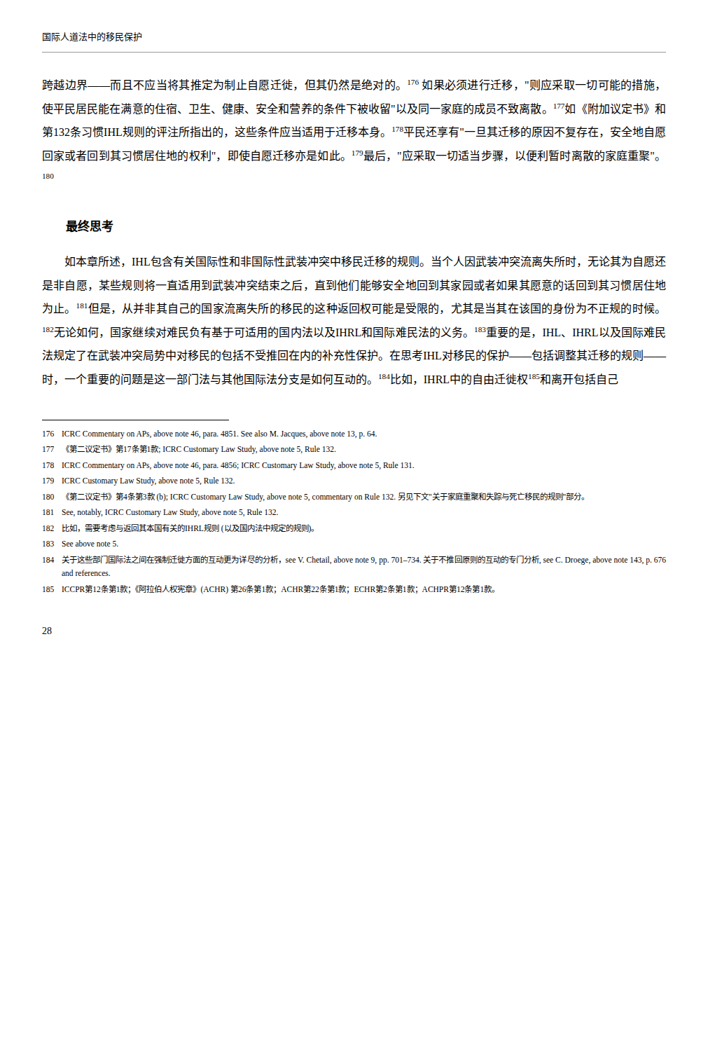国际人道法中的移民保护
跨越边界——而且不应当将其推定为制止自愿迁徙，但其仍然是绝对的。176 如果必须进行迁移，"则应采取一切可能的措施，使平民居民能在满意的住宿、卫生、健康、安全和营养的条件下被收留"以及同一家庭的成员不致离散。177如《附加议定书》和第132条习惯IHL规则的评注所指出的，这些条件应当适用于迁移本身。178平民还享有"一旦其迁移的原因不复存在，安全地自愿回家或者回到其习惯居住地的权利"，即使自愿迁移亦是如此。179最后，"应采取一切适当步骤，以便利暂时离散的家庭重聚"。180
最终思考
如本章所述，IHL包含有关国际性和非国际性武装冲突中移民迁移的规则。当个人因武装冲突流离失所时，无论其为自愿还是非自愿，某些规则将一直适用到武装冲突结束之后，直到他们能够安全地回到其家园或者如果其愿意的话回到其习惯居住地为止。181但是，从并非其自己的国家流离失所的移民的这种返回权可能是受限的，尤其是当其在该国的身份为不正规的时候。182无论如何，国家继续对难民负有基于可适用的国内法以及IHRL和国际难民法的义务。183重要的是，IHL、IHRL以及国际难民法规定了在武装冲突局势中对移民的包括不受推回在内的补充性保护。在思考IHL对移民的保护——包括调整其迁移的规则——时，一个重要的问题是这一部门法与其他国际法分支是如何互动的。184比如，IHRL中的自由迁徙权185和离开包括自己
176
ICRC Commentary on APs, above note 46, para. 4851. See also M. Jacques, above note 13, p. 64.
177
《第二议定书》第17条第1款; ICRC Customary Law Study, above note 5, Rule 132.
178
ICRC Commentary on APs, above note 46, para. 4856; ICRC Customary Law Study, above note 5, Rule 131.
179
ICRC Customary Law Study, above note 5, Rule 132.
180
《第二议定书》第4条第3款 (b); ICRC Customary Law Study, above note 5, commentary on Rule 132. 另见下文"关于家庭重聚和失踪与死亡移民的规则"部分。
181
See, notably, ICRC Customary Law Study, above note 5, Rule 132.
182
比如，需要考虑与返回其本国有关的IHRL规则 (以及国内法中规定的规则)。
183
See above note 5.
184
关于这些部门国际法之间在强制迁徙方面的互动更为详尽的分析，see V. Chetail, above note 9, pp. 701–734. 关于不推回原则的互动的专门分析, see C. Droege, above note 143, p. 676 and references.
185
ICCPR第12条第1款；《阿拉伯人权宪章》(ACHR) 第26条第1款；ACHR第22条第1款；ECHR第2条第1款；ACHPR第12条第1款。
28